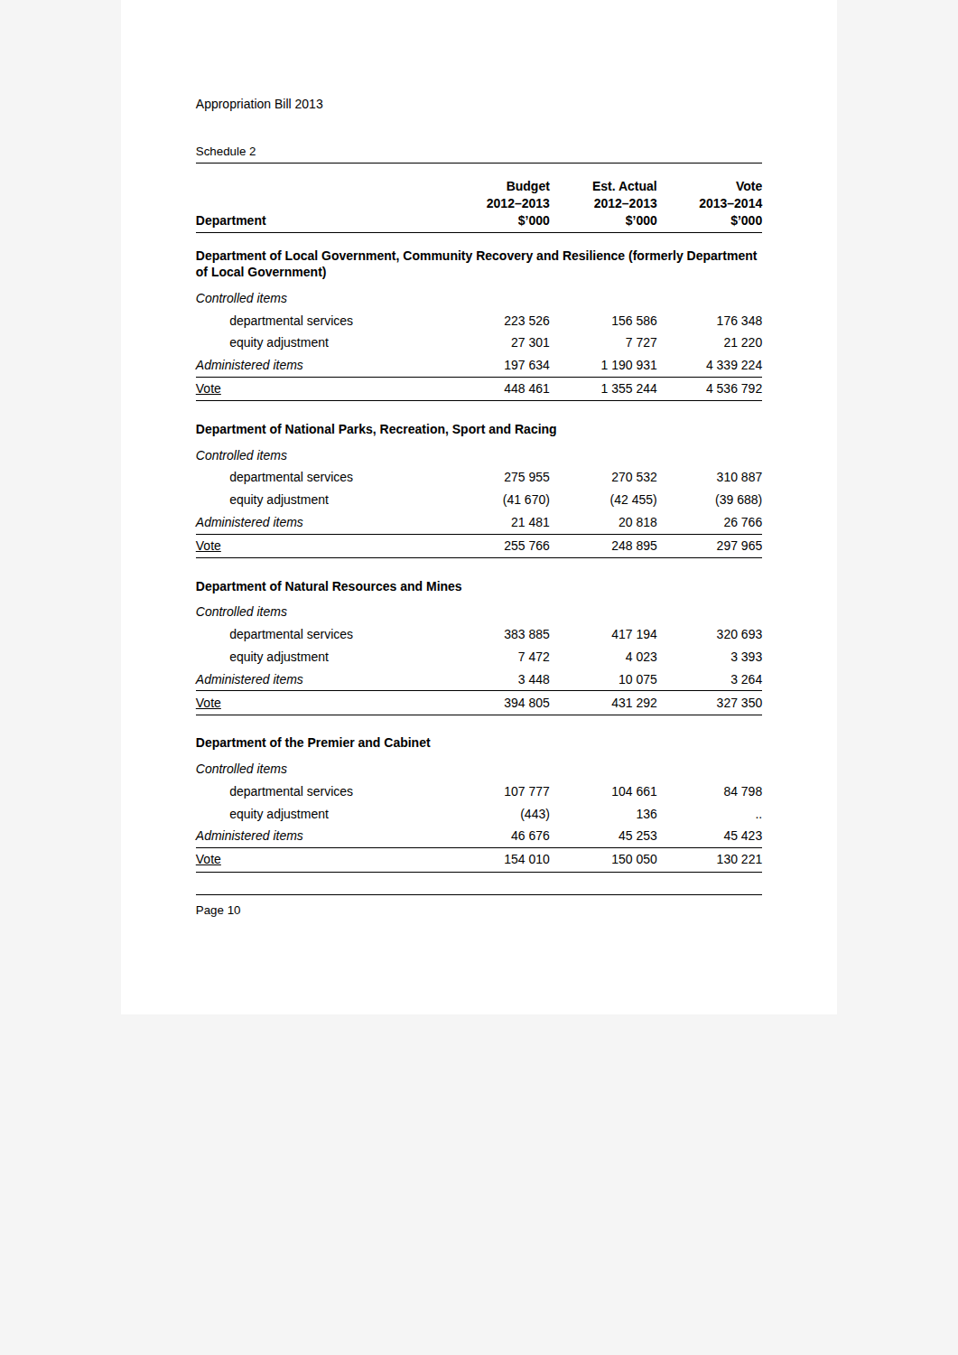Appropriation Bill 2013
Schedule 2
| Department | Budget 2012–2013 $’000 | Est. Actual 2012–2013 $’000 | Vote 2013–2014 $’000 |
| --- | --- | --- | --- |
| Department of Local Government, Community Recovery and Resilience (formerly Department of Local Government) |
| Controlled items |
| departmental services | 223 526 | 156 586 | 176 348 |
| equity adjustment | 27 301 | 7 727 | 21 220 |
| Administered items | 197 634 | 1 190 931 | 4 339 224 |
| Vote | 448 461 | 1 355 244 | 4 536 792 |
| Department of National Parks, Recreation, Sport and Racing |
| Controlled items |
| departmental services | 275 955 | 270 532 | 310 887 |
| equity adjustment | (41 670) | (42 455) | (39 688) |
| Administered items | 21 481 | 20 818 | 26 766 |
| Vote | 255 766 | 248 895 | 297 965 |
| Department of Natural Resources and Mines |
| Controlled items |
| departmental services | 383 885 | 417 194 | 320 693 |
| equity adjustment | 7 472 | 4 023 | 3 393 |
| Administered items | 3 448 | 10 075 | 3 264 |
| Vote | 394 805 | 431 292 | 327 350 |
| Department of the Premier and Cabinet |
| Controlled items |
| departmental services | 107 777 | 104 661 | 84 798 |
| equity adjustment | (443) | 136 | .. |
| Administered items | 46 676 | 45 253 | 45 423 |
| Vote | 154 010 | 150 050 | 130 221 |
Page 10